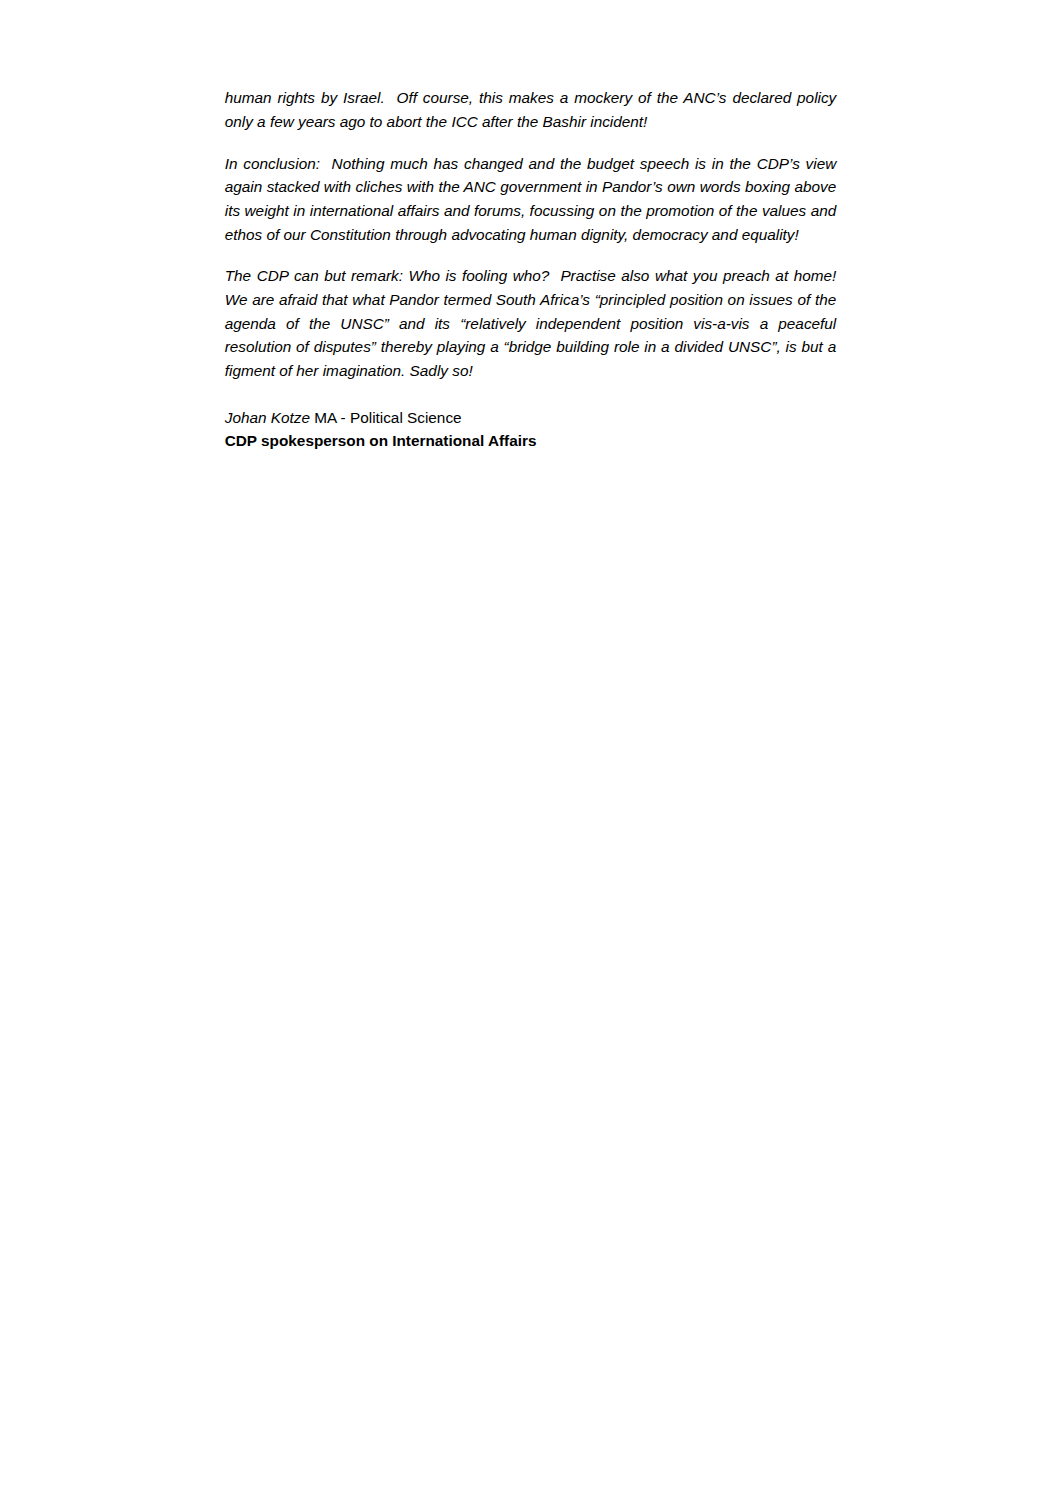human rights by Israel. Off course, this makes a mockery of the ANC’s declared policy only a few years ago to abort the ICC after the Bashir incident!
In conclusion: Nothing much has changed and the budget speech is in the CDP’s view again stacked with cliches with the ANC government in Pandor’s own words boxing above its weight in international affairs and forums, focussing on the promotion of the values and ethos of our Constitution through advocating human dignity, democracy and equality!
The CDP can but remark: Who is fooling who? Practise also what you preach at home! We are afraid that what Pandor termed South Africa’s “principled position on issues of the agenda of the UNSC” and its “relatively independent position vis-a-vis a peaceful resolution of disputes” thereby playing a “bridge building role in a divided UNSC”, is but a figment of her imagination. Sadly so!
Johan Kotze MA - Political Science
CDP spokesperson on International Affairs